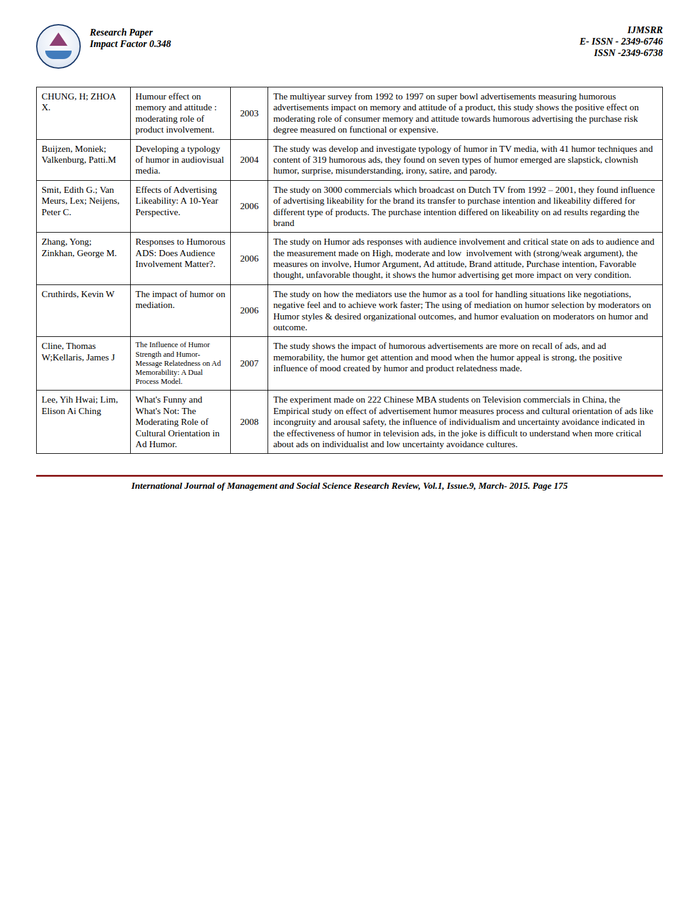Research Paper
Impact Factor 0.348
IJMSRR
E- ISSN - 2349-6746
ISSN -2349-6738
| CHUNG, H; ZHOA X. | Humour effect on memory and attitude : moderating role of product involvement. | 2003 | The multiyear survey from 1992 to 1997 on super bowl advertisements measuring humorous advertisements impact on memory and attitude of a product, this study shows the positive effect on moderating role of consumer memory and attitude towards humorous advertising the purchase risk degree measured on functional or expensive. |
| Buijzen, Moniek; Valkenburg, Patti.M | Developing a typology of humor in audiovisual media. | 2004 | The study was develop and investigate typology of humor in TV media, with 41 humor techniques and content of 319 humorous ads, they found on seven types of humor emerged are slapstick, clownish humor, surprise, misunderstanding, irony, satire, and parody. |
| Smit, Edith G.; Van Meurs, Lex; Neijens, Peter C. | Effects of Advertising Likeability: A 10-Year Perspective. | 2006 | The study on 3000 commercials which broadcast on Dutch TV from 1992 – 2001, they found influence of advertising likeability for the brand its transfer to purchase intention and likeability differed for different type of products. The purchase intention differed on likeability on ad results regarding the brand |
| Zhang, Yong; Zinkhan, George M. | Responses to Humorous ADS: Does Audience Involvement Matter?. | 2006 | The study on Humor ads responses with audience involvement and critical state on ads to audience and the measurement made on High, moderate and low involvement with (strong/weak argument), the measures on involve, Humor Argument, Ad attitude, Brand attitude, Purchase intention, Favorable thought, unfavorable thought, it shows the humor advertising get more impact on very condition. |
| Cruthirds, Kevin W | The impact of humor on mediation. | 2006 | The study on how the mediators use the humor as a tool for handling situations like negotiations, negative feel and to achieve work faster; The using of mediation on humor selection by moderators on Humor styles & desired organizational outcomes, and humor evaluation on moderators on humor and outcome. |
| Cline, Thomas W;Kellaris, James J | The Influence of Humor Strength and Humor-Message Relatedness on Ad Memorability: A Dual Process Model. | 2007 | The study shows the impact of humorous advertisements are more on recall of ads, and ad memorability, the humor get attention and mood when the humor appeal is strong, the positive influence of mood created by humor and product relatedness made. |
| Lee, Yih Hwai; Lim, Elison Ai Ching | What's Funny and What's Not: The Moderating Role of Cultural Orientation in Ad Humor. | 2008 | The experiment made on 222 Chinese MBA students on Television commercials in China, the Empirical study on effect of advertisement humor measures process and cultural orientation of ads like incongruity and arousal safety, the influence of individualism and uncertainty avoidance indicated in the effectiveness of humor in television ads, in the joke is difficult to understand when more critical about ads on individualist and low uncertainty avoidance cultures. |
International Journal of Management and Social Science Research Review, Vol.1, Issue.9, March- 2015. Page 175